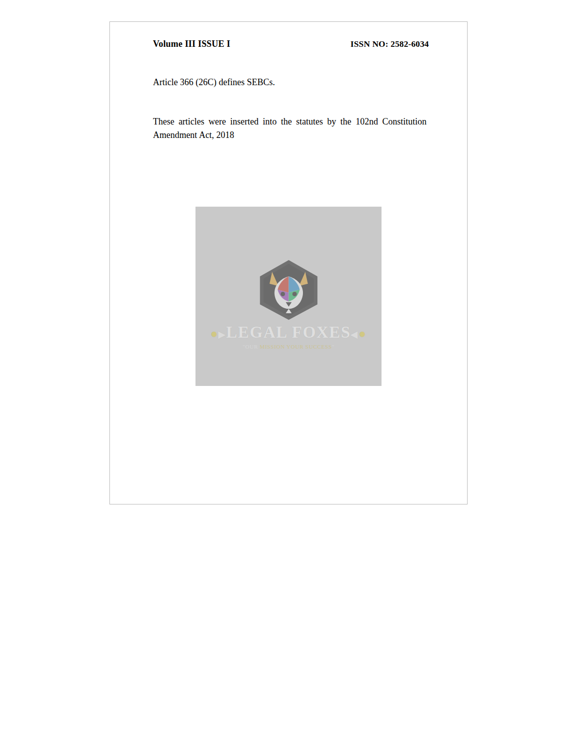Volume III ISSUE I
ISSN NO: 2582-6034
Article 366 (26C) defines SEBCs.
These articles were inserted into the statutes by the 102nd Constitution Amendment Act, 2018
●▸LEGAL FOXES◂●
"OUR MISSION YOUR SUCCESS"